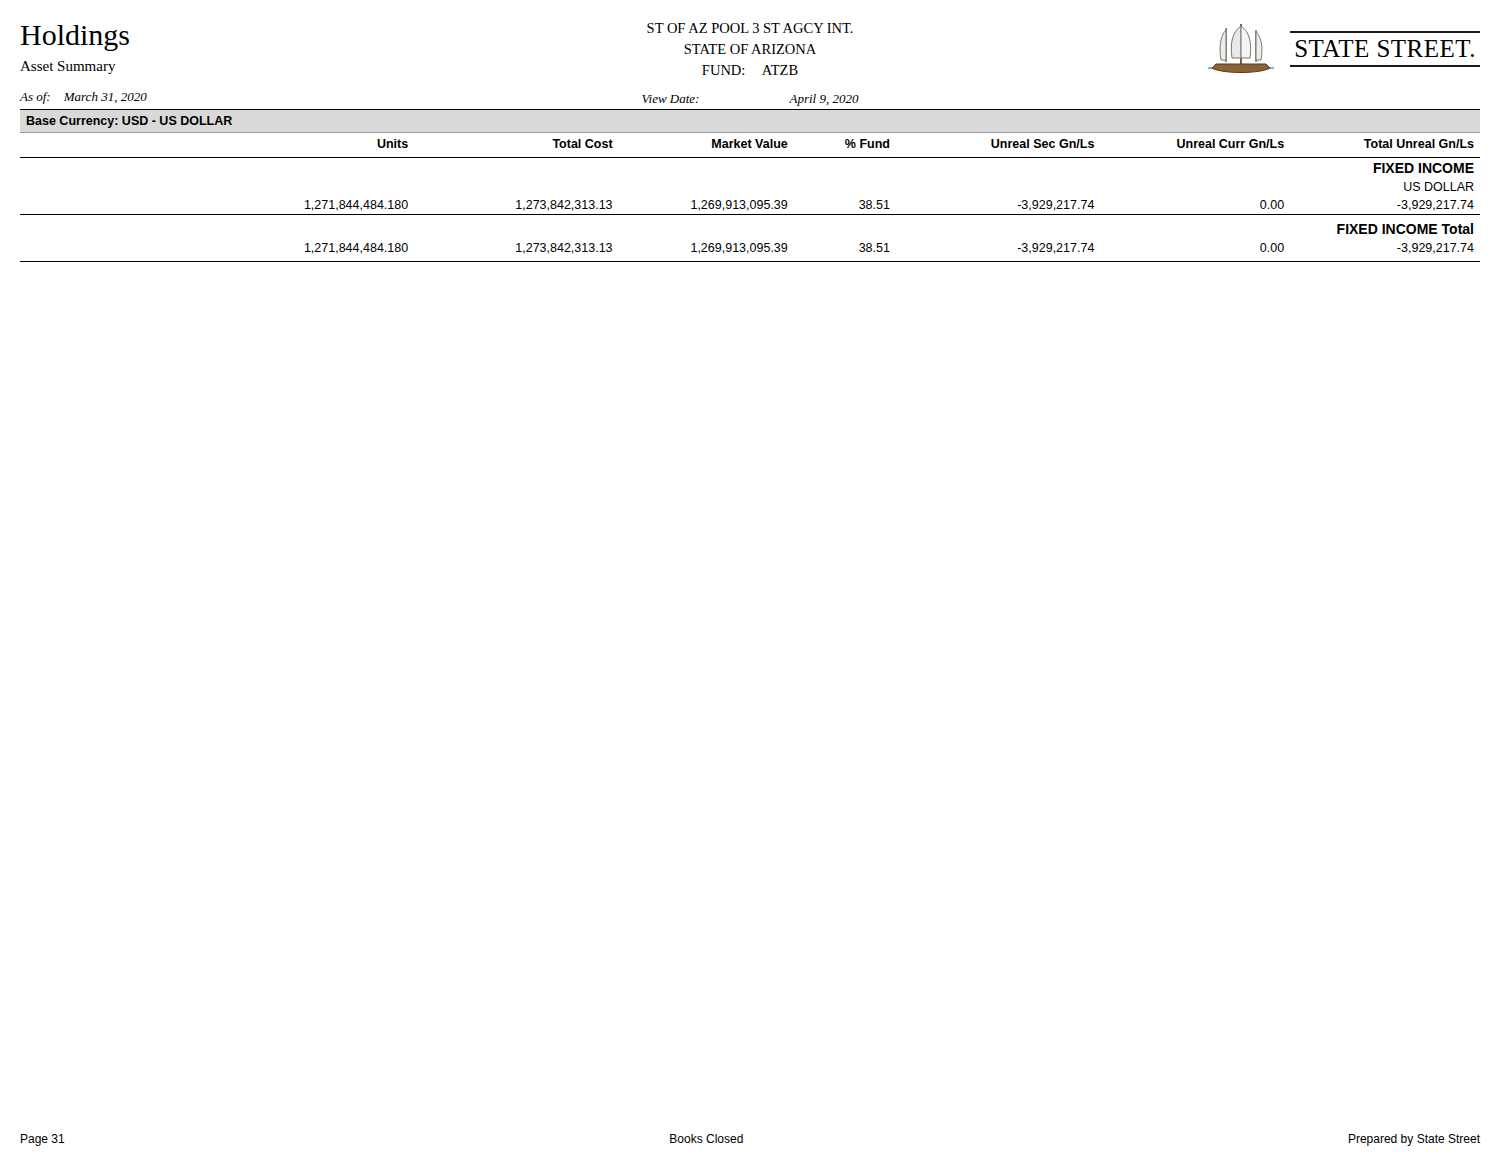Holdings
Asset Summary
As of: March 31, 2020
ST OF AZ POOL 3 ST AGCY INT.
STATE OF ARIZONA
FUND: ATZB
View Date: April 9, 2020
STATE STREET.
Base Currency: USD - US DOLLAR
| | Units | Total Cost | Market Value | % Fund | Unreal Sec Gn/Ls | Unreal Curr Gn/Ls | Total Unreal Gn/Ls |
| --- | --- | --- | --- | --- | --- | --- | --- |
| FIXED INCOME |
| US DOLLAR |
| | 1,271,844,484.180 | 1,273,842,313.13 | 1,269,913,095.39 | 38.51 | -3,929,217.74 | 0.00 | -3,929,217.74 |
| FIXED INCOME Total |
| | 1,271,844,484.180 | 1,273,842,313.13 | 1,269,913,095.39 | 38.51 | -3,929,217.74 | 0.00 | -3,929,217.74 |
Page 31
Prepared by State Street
Books Closed